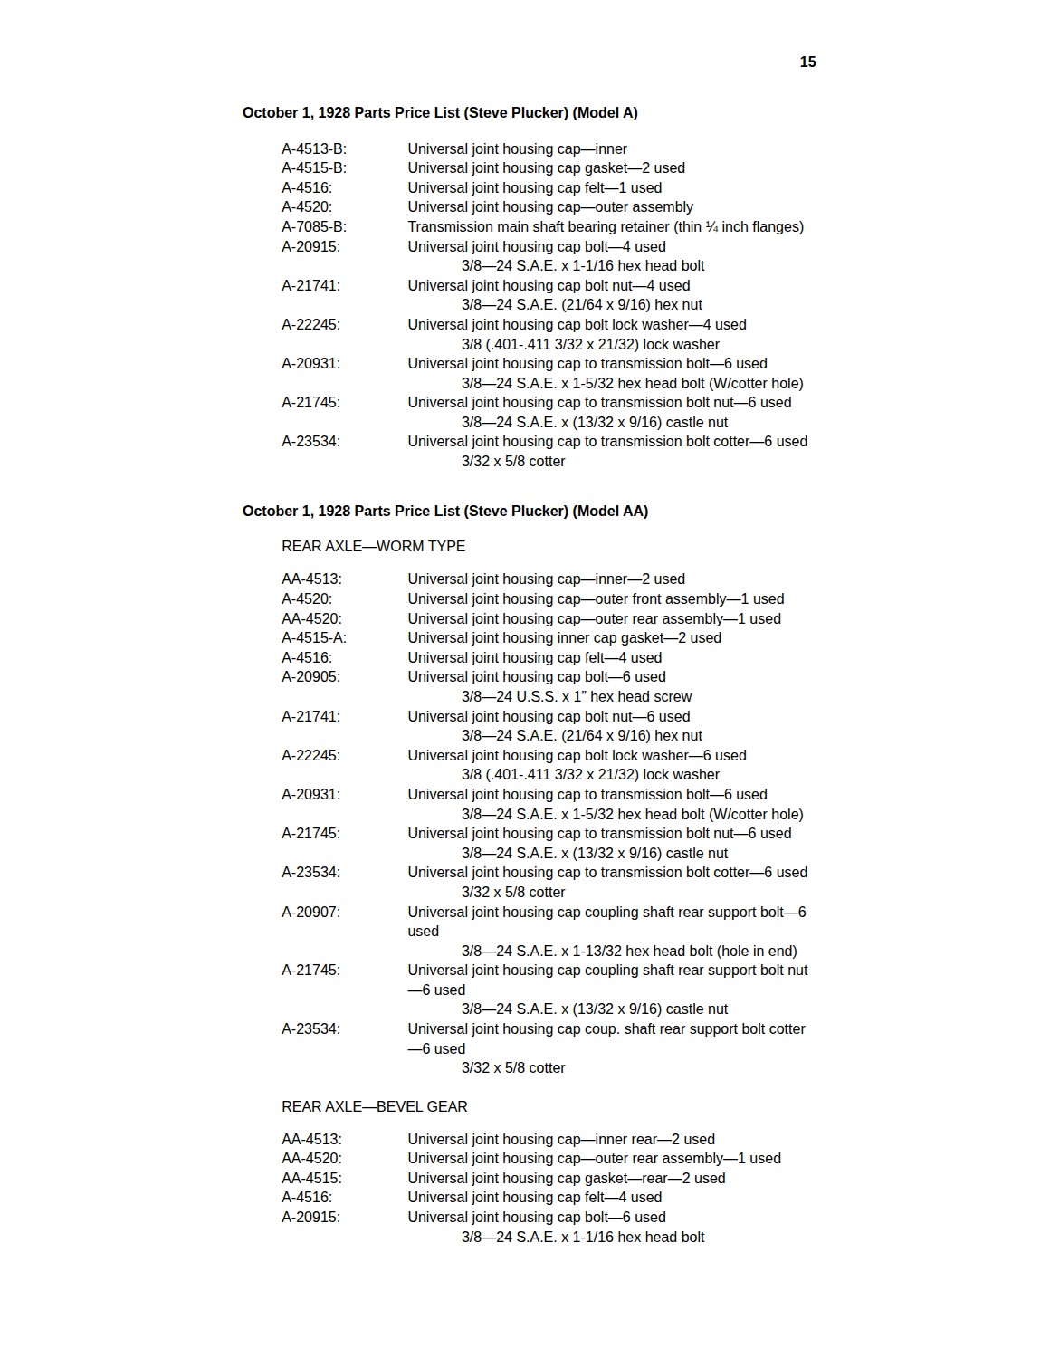15
October 1, 1928 Parts Price List (Steve Plucker) (Model A)
| A-4513-B: | Universal joint housing cap—inner |
| A-4515-B: | Universal joint housing cap gasket—2 used |
| A-4516: | Universal joint housing cap felt—1 used |
| A-4520: | Universal joint housing cap—outer assembly |
| A-7085-B: | Transmission main shaft bearing retainer (thin ¼ inch flanges) |
| A-20915: | Universal joint housing cap bolt—4 used 3/8—24 S.A.E. x 1-1/16 hex head bolt |
| A-21741: | Universal joint housing cap bolt nut—4 used 3/8—24 S.A.E. (21/64 x 9/16) hex nut |
| A-22245: | Universal joint housing cap bolt lock washer—4 used 3/8 (.401-.411 3/32 x 21/32) lock washer |
| A-20931: | Universal joint housing cap to transmission bolt—6 used 3/8—24 S.A.E. x 1-5/32 hex head bolt (W/cotter hole) |
| A-21745: | Universal joint housing cap to transmission bolt nut—6 used 3/8—24 S.A.E. x (13/32 x 9/16) castle nut |
| A-23534: | Universal joint housing cap to transmission bolt cotter—6 used 3/32 x 5/8 cotter |
October 1, 1928 Parts Price List (Steve Plucker) (Model AA)
REAR AXLE—WORM TYPE
| AA-4513: | Universal joint housing cap—inner—2 used |
| A-4520: | Universal joint housing cap—outer front assembly—1 used |
| AA-4520: | Universal joint housing cap—outer rear assembly—1 used |
| A-4515-A: | Universal joint housing inner cap gasket—2 used |
| A-4516: | Universal joint housing cap felt—4 used |
| A-20905: | Universal joint housing cap bolt—6 used 3/8—24 U.S.S. x 1” hex head screw |
| A-21741: | Universal joint housing cap bolt nut—6 used 3/8—24 S.A.E. (21/64 x 9/16) hex nut |
| A-22245: | Universal joint housing cap bolt lock washer—6 used 3/8 (.401-.411 3/32 x 21/32) lock washer |
| A-20931: | Universal joint housing cap to transmission bolt—6 used 3/8—24 S.A.E. x 1-5/32 hex head bolt (W/cotter hole) |
| A-21745: | Universal joint housing cap to transmission bolt nut—6 used 3/8—24 S.A.E. x (13/32 x 9/16) castle nut |
| A-23534: | Universal joint housing cap to transmission bolt cotter—6 used 3/32 x 5/8 cotter |
| A-20907: | Universal joint housing cap coupling shaft rear support bolt—6 used 3/8—24 S.A.E. x 1-13/32 hex head bolt (hole in end) |
| A-21745: | Universal joint housing cap coupling shaft rear support bolt nut—6 used 3/8—24 S.A.E. x (13/32 x 9/16) castle nut |
| A-23534: | Universal joint housing cap coup. shaft rear support bolt cotter—6 used 3/32 x 5/8 cotter |
REAR AXLE—BEVEL GEAR
| AA-4513: | Universal joint housing cap—inner rear—2 used |
| AA-4520: | Universal joint housing cap—outer rear assembly—1 used |
| AA-4515: | Universal joint housing cap gasket—rear—2 used |
| A-4516: | Universal joint housing cap felt—4 used |
| A-20915: | Universal joint housing cap bolt—6 used 3/8—24 S.A.E. x 1-1/16 hex head bolt |